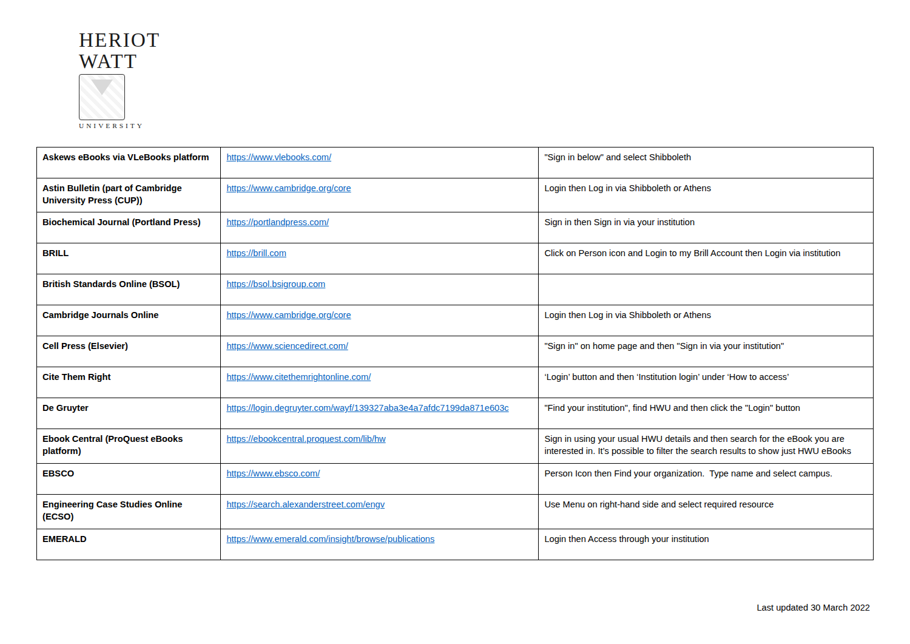HERIOT WATT
UNIVERSITY
| Askews eBooks via VLeBooks platform | https://www.vlebooks.com/ | "Sign in below" and select Shibboleth |
| Astin Bulletin (part of Cambridge University Press (CUP)) | https://www.cambridge.org/core | Login then Log in via Shibboleth or Athens |
| Biochemical Journal (Portland Press) | https://portlandpress.com/ | Sign in then Sign in via your institution |
| BRILL | https://brill.com | Click on Person icon and Login to my Brill Account then Login via institution |
| British Standards Online (BSOL) | https://bsol.bsigroup.com | |
| Cambridge Journals Online | https://www.cambridge.org/core | Login then Log in via Shibboleth or Athens |
| Cell Press (Elsevier) | https://www.sciencedirect.com/ | "Sign in" on home page and then "Sign in via your institution" |
| Cite Them Right | https://www.citethemrightonline.com/ | ‘Login’ button and then ‘Institution login’ under ‘How to access’ |
| De Gruyter | https://login.degruyter.com/wayf/139327aba3e4a7afdc7199da871e603c | "Find your institution", find HWU and then click the "Login" button |
| Ebook Central (ProQuest eBooks platform) | https://ebookcentral.proquest.com/lib/hw | Sign in using your usual HWU details and then search for the eBook you are interested in. It’s possible to filter the search results to show just HWU eBooks |
| EBSCO | https://www.ebsco.com/ | Person Icon then Find your organization. Type name and select campus. |
| Engineering Case Studies Online (ECSO) | https://search.alexanderstreet.com/engv | Use Menu on right-hand side and select required resource |
| EMERALD | https://www.emerald.com/insight/browse/publications | Login then Access through your institution |
Last updated 30 March 2022